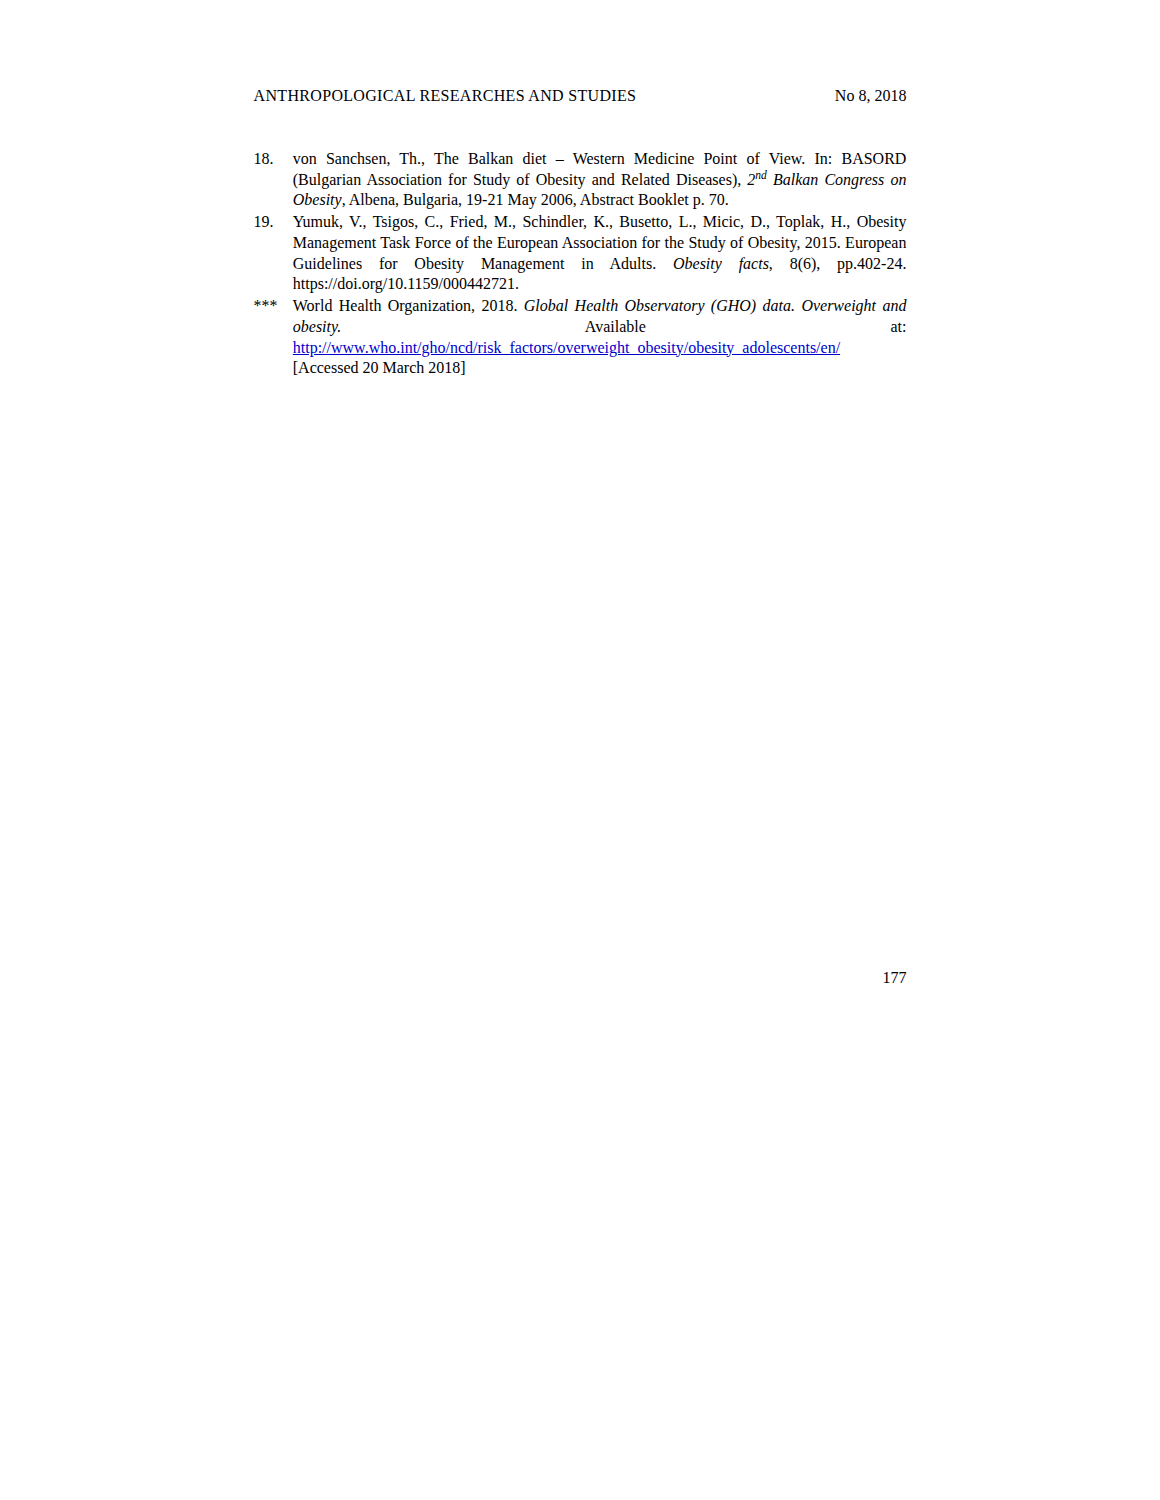ANTHROPOLOGICAL RESEARCHES AND STUDIES No 8, 2018
von Sanchsen, Th., The Balkan diet – Western Medicine Point of View. In: BASORD (Bulgarian Association for Study of Obesity and Related Diseases), 2nd Balkan Congress on Obesity, Albena, Bulgaria, 19-21 May 2006, Abstract Booklet p. 70.
Yumuk, V., Tsigos, C., Fried, M., Schindler, K., Busetto, L., Micic, D., Toplak, H., Obesity Management Task Force of the European Association for the Study of Obesity, 2015. European Guidelines for Obesity Management in Adults. Obesity facts, 8(6), pp.402-24. https://doi.org/10.1159/000442721.
***World Health Organization, 2018. Global Health Observatory (GHO) data. Overweight and obesity. Available at: http://www.who.int/gho/ncd/risk_factors/overweight_obesity/obesity_adolescents/en/ [Accessed 20 March 2018]
177